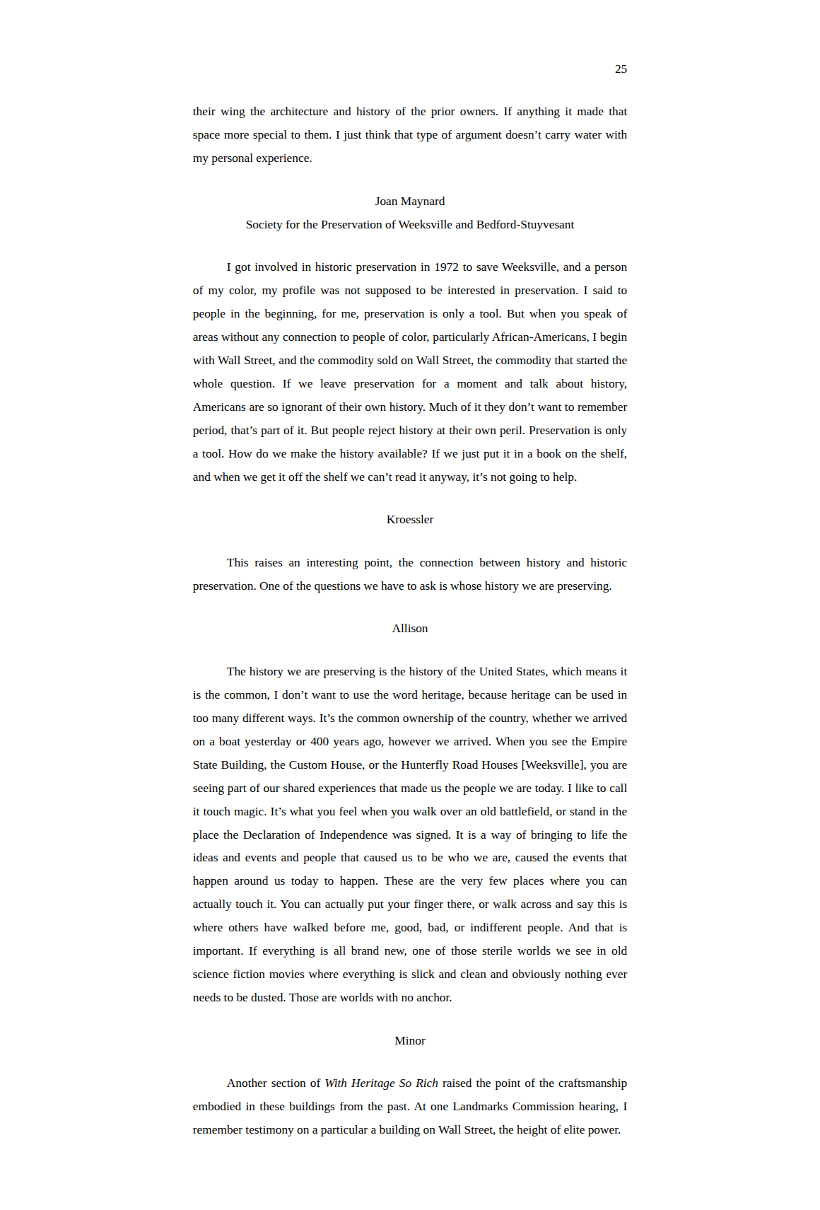25
their wing the architecture and history of the prior owners. If anything it made that space more special to them. I just think that type of argument doesn’t carry water with my personal experience.
Joan Maynard Society for the Preservation of Weeksville and Bedford-Stuyvesant
I got involved in historic preservation in 1972 to save Weeksville, and a person of my color, my profile was not supposed to be interested in preservation. I said to people in the beginning, for me, preservation is only a tool. But when you speak of areas without any connection to people of color, particularly African-Americans, I begin with Wall Street, and the commodity sold on Wall Street, the commodity that started the whole question. If we leave preservation for a moment and talk about history, Americans are so ignorant of their own history. Much of it they don’t want to remember period, that’s part of it. But people reject history at their own peril. Preservation is only a tool. How do we make the history available? If we just put it in a book on the shelf, and when we get it off the shelf we can’t read it anyway, it’s not going to help.
Kroessler
This raises an interesting point, the connection between history and historic preservation. One of the questions we have to ask is whose history we are preserving.
Allison
The history we are preserving is the history of the United States, which means it is the common, I don’t want to use the word heritage, because heritage can be used in too many different ways. It’s the common ownership of the country, whether we arrived on a boat yesterday or 400 years ago, however we arrived. When you see the Empire State Building, the Custom House, or the Hunterfly Road Houses [Weeksville], you are seeing part of our shared experiences that made us the people we are today. I like to call it touch magic. It’s what you feel when you walk over an old battlefield, or stand in the place the Declaration of Independence was signed. It is a way of bringing to life the ideas and events and people that caused us to be who we are, caused the events that happen around us today to happen. These are the very few places where you can actually touch it. You can actually put your finger there, or walk across and say this is where others have walked before me, good, bad, or indifferent people. And that is important. If everything is all brand new, one of those sterile worlds we see in old science fiction movies where everything is slick and clean and obviously nothing ever needs to be dusted. Those are worlds with no anchor.
Minor
Another section of With Heritage So Rich raised the point of the craftsmanship embodied in these buildings from the past. At one Landmarks Commission hearing, I remember testimony on a particular a building on Wall Street, the height of elite power.